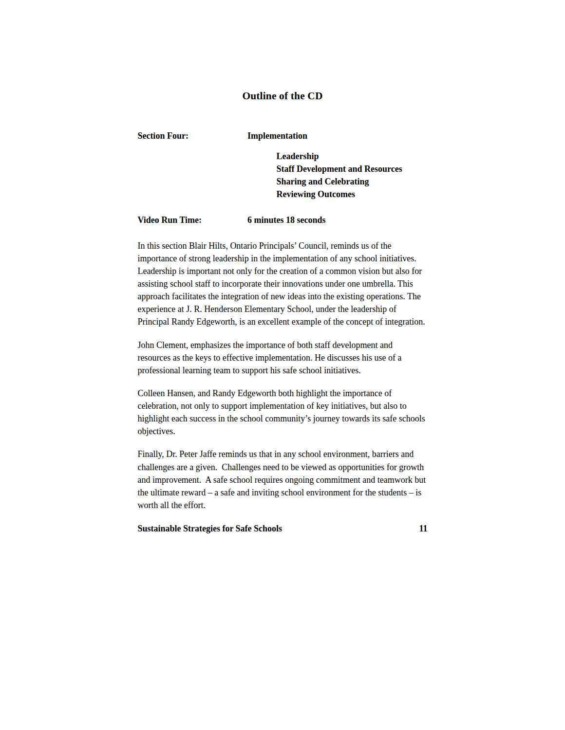Outline of the CD
| Section Four: | Implementation |
| | Leadership Staff Development and Resources Sharing and Celebrating Reviewing Outcomes |
| Video Run Time: | 6 minutes 18 seconds |
In this section Blair Hilts, Ontario Principals’ Council, reminds us of the importance of strong leadership in the implementation of any school initiatives. Leadership is important not only for the creation of a common vision but also for assisting school staff to incorporate their innovations under one umbrella. This approach facilitates the integration of new ideas into the existing operations. The experience at J. R. Henderson Elementary School, under the leadership of Principal Randy Edgeworth, is an excellent example of the concept of integration.
John Clement, emphasizes the importance of both staff development and resources as the keys to effective implementation. He discusses his use of a professional learning team to support his safe school initiatives.
Colleen Hansen, and Randy Edgeworth both highlight the importance of celebration, not only to support implementation of key initiatives, but also to highlight each success in the school community’s journey towards its safe schools objectives.
Finally, Dr. Peter Jaffe reminds us that in any school environment, barriers and challenges are a given. Challenges need to be viewed as opportunities for growth and improvement. A safe school requires ongoing commitment and teamwork but the ultimate reward – a safe and inviting school environment for the students – is worth all the effort.
Sustainable Strategies for Safe Schools 11